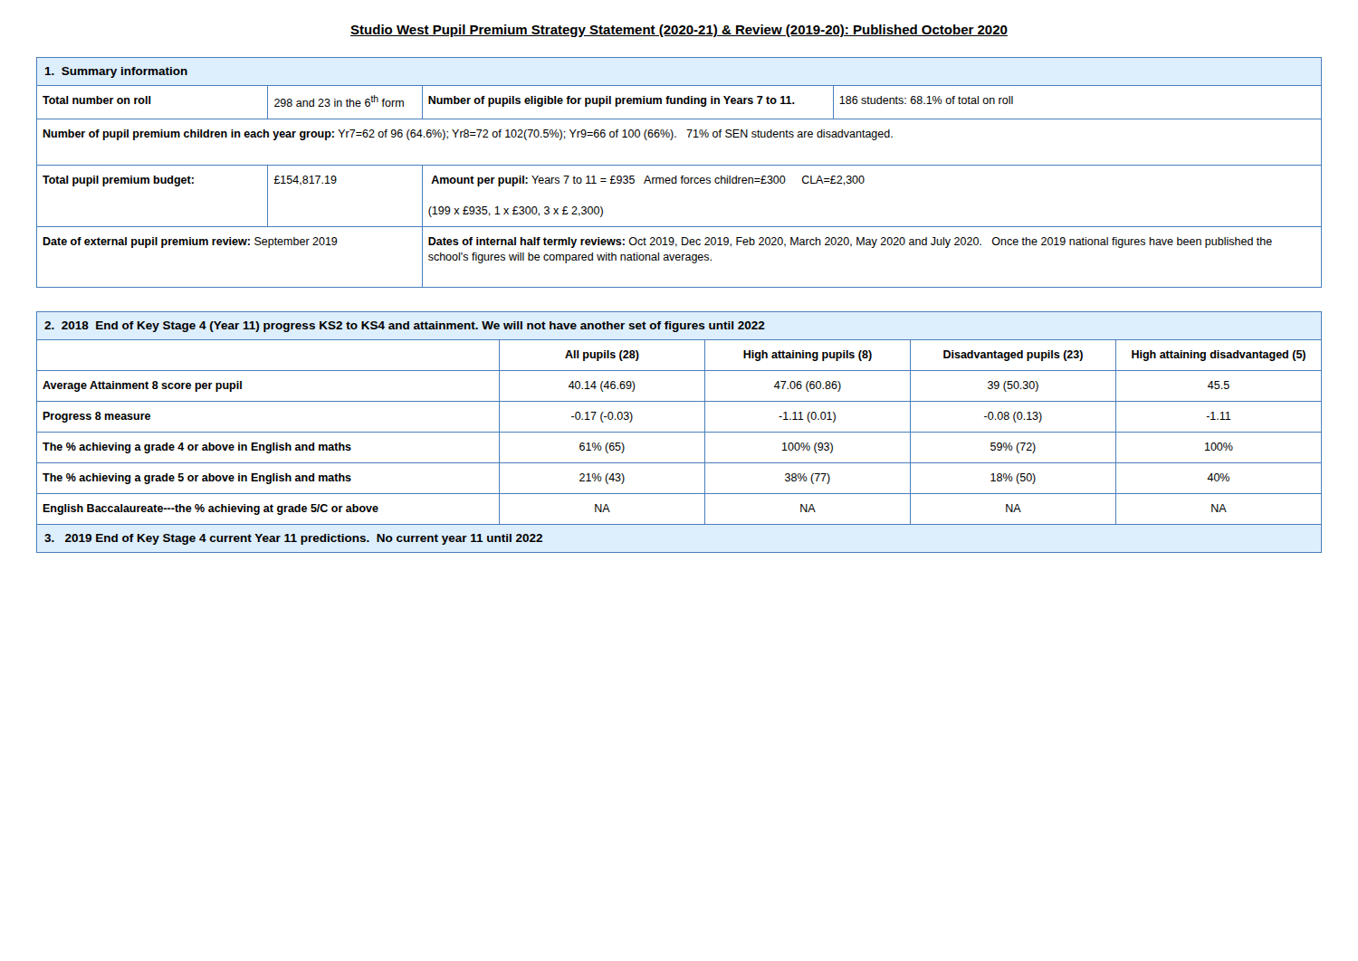Studio West Pupil Premium Strategy Statement (2020-21) & Review (2019-20): Published October 2020
| 1. Summary information |
| Total number on roll | 298 and 23 in the 6 th form | Number of pupils eligible for pupil premium funding in Years 7 to 11. | 186 students: 68.1% of total on roll |
| Number of pupil premium children in each year group: Yr7=62 of 96 (64.6%); Yr8=72 of 102(70.5%); Yr9=66 of 100 (66%). 71% of SEN students are disadvantaged. |
| Total pupil premium budget: | £154,817.19 | Amount per pupil: Years 7 to 11 = £935 Armed forces children=£300 CLA=£2,300 (199 x £935, 1 x £300, 3 x £ 2,300) |
| Date of external pupil premium review: September 2019 | Dates of internal half termly reviews: Oct 2019, Dec 2019, Feb 2020, March 2020, May 2020 and July 2020. Once the 2019 national figures have been published the school's figures will be compared with national averages. |
| 2. 2018 End of Key Stage 4 (Year 11) progress KS2 to KS4 and attainment. We will not have another set of figures until 2022 |
| | All pupils (28) | High attaining pupils (8) | Disadvantaged pupils (23) | High attaining disadvantaged (5) |
| Average Attainment 8 score per pupil | 40.14 (46.69) | 47.06 (60.86) | 39 (50.30) | 45.5 |
| Progress 8 measure | -0.17 (-0.03) | -1.11 (0.01) | -0.08 (0.13) | -1.11 |
| The % achieving a grade 4 or above in English and maths | 61% (65) | 100% (93) | 59% (72) | 100% |
| The % achieving a grade 5 or above in English and maths | 21% (43) | 38% (77) | 18% (50) | 40% |
| English Baccalaureate---the % achieving at grade 5/C or above | NA | NA | NA | NA |
| 3. 2019 End of Key Stage 4 current Year 11 predictions. No current year 11 until 2022 |